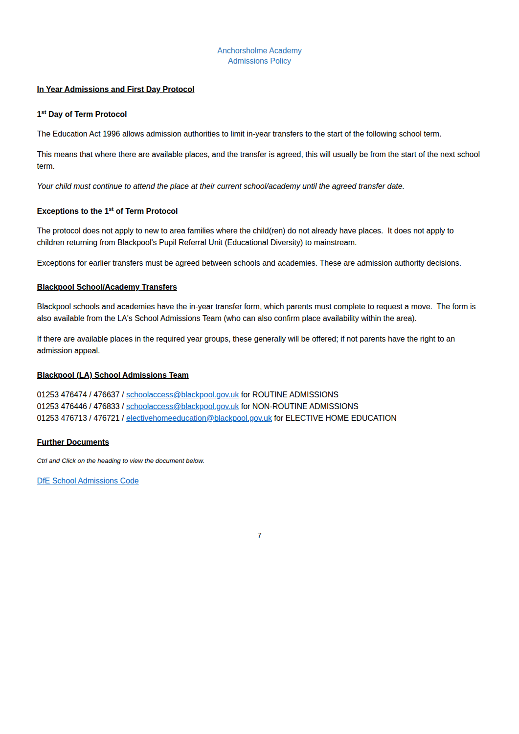Anchorsholme Academy
Admissions Policy
In Year Admissions and First Day Protocol
1st Day of Term Protocol
The Education Act 1996 allows admission authorities to limit in-year transfers to the start of the following school term.
This means that where there are available places, and the transfer is agreed, this will usually be from the start of the next school term.
Your child must continue to attend the place at their current school/academy until the agreed transfer date.
Exceptions to the 1st of Term Protocol
The protocol does not apply to new to area families where the child(ren) do not already have places. It does not apply to children returning from Blackpool's Pupil Referral Unit (Educational Diversity) to mainstream.
Exceptions for earlier transfers must be agreed between schools and academies. These are admission authority decisions.
Blackpool School/Academy Transfers
Blackpool schools and academies have the in-year transfer form, which parents must complete to request a move. The form is also available from the LA's School Admissions Team (who can also confirm place availability within the area).
If there are available places in the required year groups, these generally will be offered; if not parents have the right to an admission appeal.
Blackpool (LA) School Admissions Team
01253 476474 / 476637 / schoolaccess@blackpool.gov.uk for ROUTINE ADMISSIONS
01253 476446 / 476833 / schoolaccess@blackpool.gov.uk for NON-ROUTINE ADMISSIONS
01253 476713 / 476721 / electivehomeeducation@blackpool.gov.uk for ELECTIVE HOME EDUCATION
Further Documents
Ctrl and Click on the heading to view the document below.
DfE School Admissions Code
7